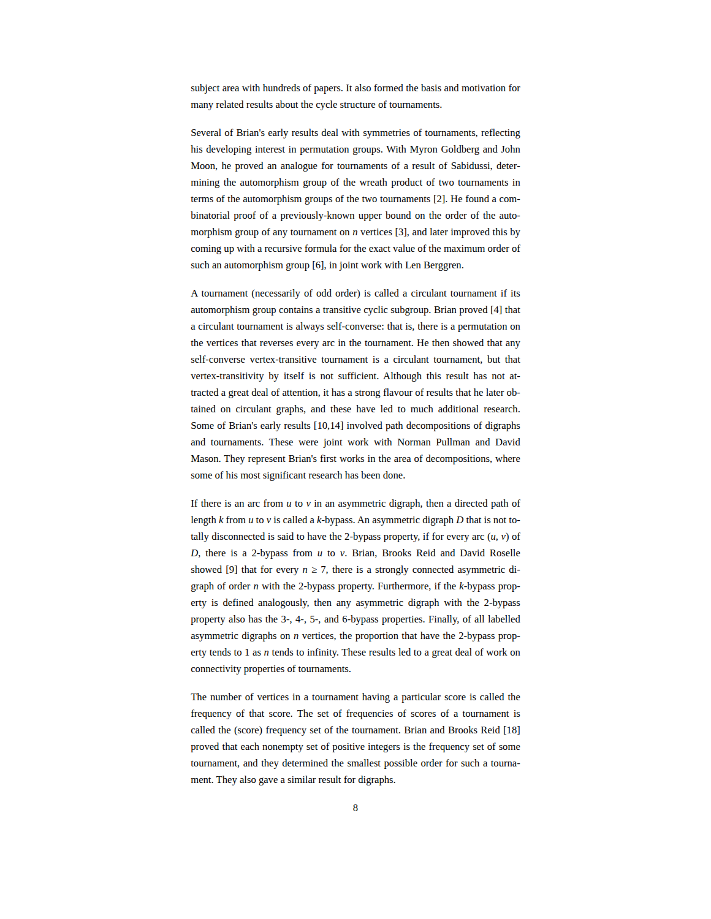subject area with hundreds of papers. It also formed the basis and motivation for many related results about the cycle structure of tournaments.
Several of Brian's early results deal with symmetries of tournaments, reflecting his developing interest in permutation groups. With Myron Goldberg and John Moon, he proved an analogue for tournaments of a result of Sabidussi, determining the automorphism group of the wreath product of two tournaments in terms of the automorphism groups of the two tournaments [2]. He found a combinatorial proof of a previously-known upper bound on the order of the automorphism group of any tournament on n vertices [3], and later improved this by coming up with a recursive formula for the exact value of the maximum order of such an automorphism group [6], in joint work with Len Berggren.
A tournament (necessarily of odd order) is called a circulant tournament if its automorphism group contains a transitive cyclic subgroup. Brian proved [4] that a circulant tournament is always self-converse: that is, there is a permutation on the vertices that reverses every arc in the tournament. He then showed that any self-converse vertex-transitive tournament is a circulant tournament, but that vertex-transitivity by itself is not sufficient. Although this result has not attracted a great deal of attention, it has a strong flavour of results that he later obtained on circulant graphs, and these have led to much additional research. Some of Brian's early results [10,14] involved path decompositions of digraphs and tournaments. These were joint work with Norman Pullman and David Mason. They represent Brian's first works in the area of decompositions, where some of his most significant research has been done.
If there is an arc from u to v in an asymmetric digraph, then a directed path of length k from u to v is called a k-bypass. An asymmetric digraph D that is not totally disconnected is said to have the 2-bypass property, if for every arc (u, v) of D, there is a 2-bypass from u to v. Brian, Brooks Reid and David Roselle showed [9] that for every n ≥ 7, there is a strongly connected asymmetric digraph of order n with the 2-bypass property. Furthermore, if the k-bypass property is defined analogously, then any asymmetric digraph with the 2-bypass property also has the 3-, 4-, 5-, and 6-bypass properties. Finally, of all labelled asymmetric digraphs on n vertices, the proportion that have the 2-bypass property tends to 1 as n tends to infinity. These results led to a great deal of work on connectivity properties of tournaments.
The number of vertices in a tournament having a particular score is called the frequency of that score. The set of frequencies of scores of a tournament is called the (score) frequency set of the tournament. Brian and Brooks Reid [18] proved that each nonempty set of positive integers is the frequency set of some tournament, and they determined the smallest possible order for such a tournament. They also gave a similar result for digraphs.
8